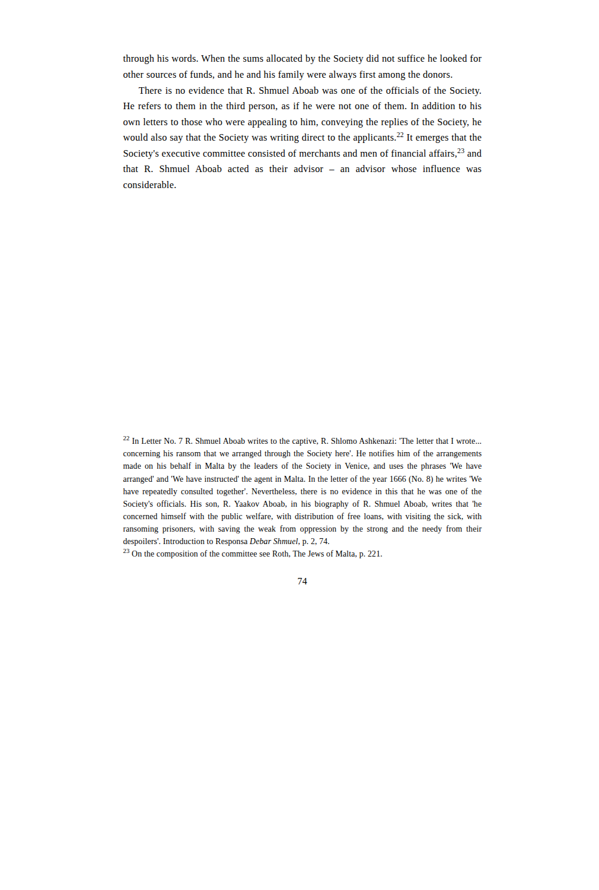through his words. When the sums allocated by the Society did not suffice he looked for other sources of funds, and he and his family were always first among the donors.
There is no evidence that R. Shmuel Aboab was one of the officials of the Society. He refers to them in the third person, as if he were not one of them. In addition to his own letters to those who were appealing to him, conveying the replies of the Society, he would also say that the Society was writing direct to the applicants.22 It emerges that the Society's executive committee consisted of merchants and men of financial affairs,23 and that R. Shmuel Aboab acted as their advisor – an advisor whose influence was considerable.
22 In Letter No. 7 R. Shmuel Aboab writes to the captive, R. Shlomo Ashkenazi: 'The letter that I wrote... concerning his ransom that we arranged through the Society here'. He notifies him of the arrangements made on his behalf in Malta by the leaders of the Society in Venice, and uses the phrases 'We have arranged' and 'We have instructed' the agent in Malta. In the letter of the year 1666 (No. 8) he writes 'We have repeatedly consulted together'. Nevertheless, there is no evidence in this that he was one of the Society's officials. His son, R. Yaakov Aboab, in his biography of R. Shmuel Aboab, writes that 'he concerned himself with the public welfare, with distribution of free loans, with visiting the sick, with ransoming prisoners, with saving the weak from oppression by the strong and the needy from their despoilers'. Introduction to Responsa Debar Shmuel, p. 2, 74.
23 On the composition of the committee see Roth, The Jews of Malta, p. 221.
74